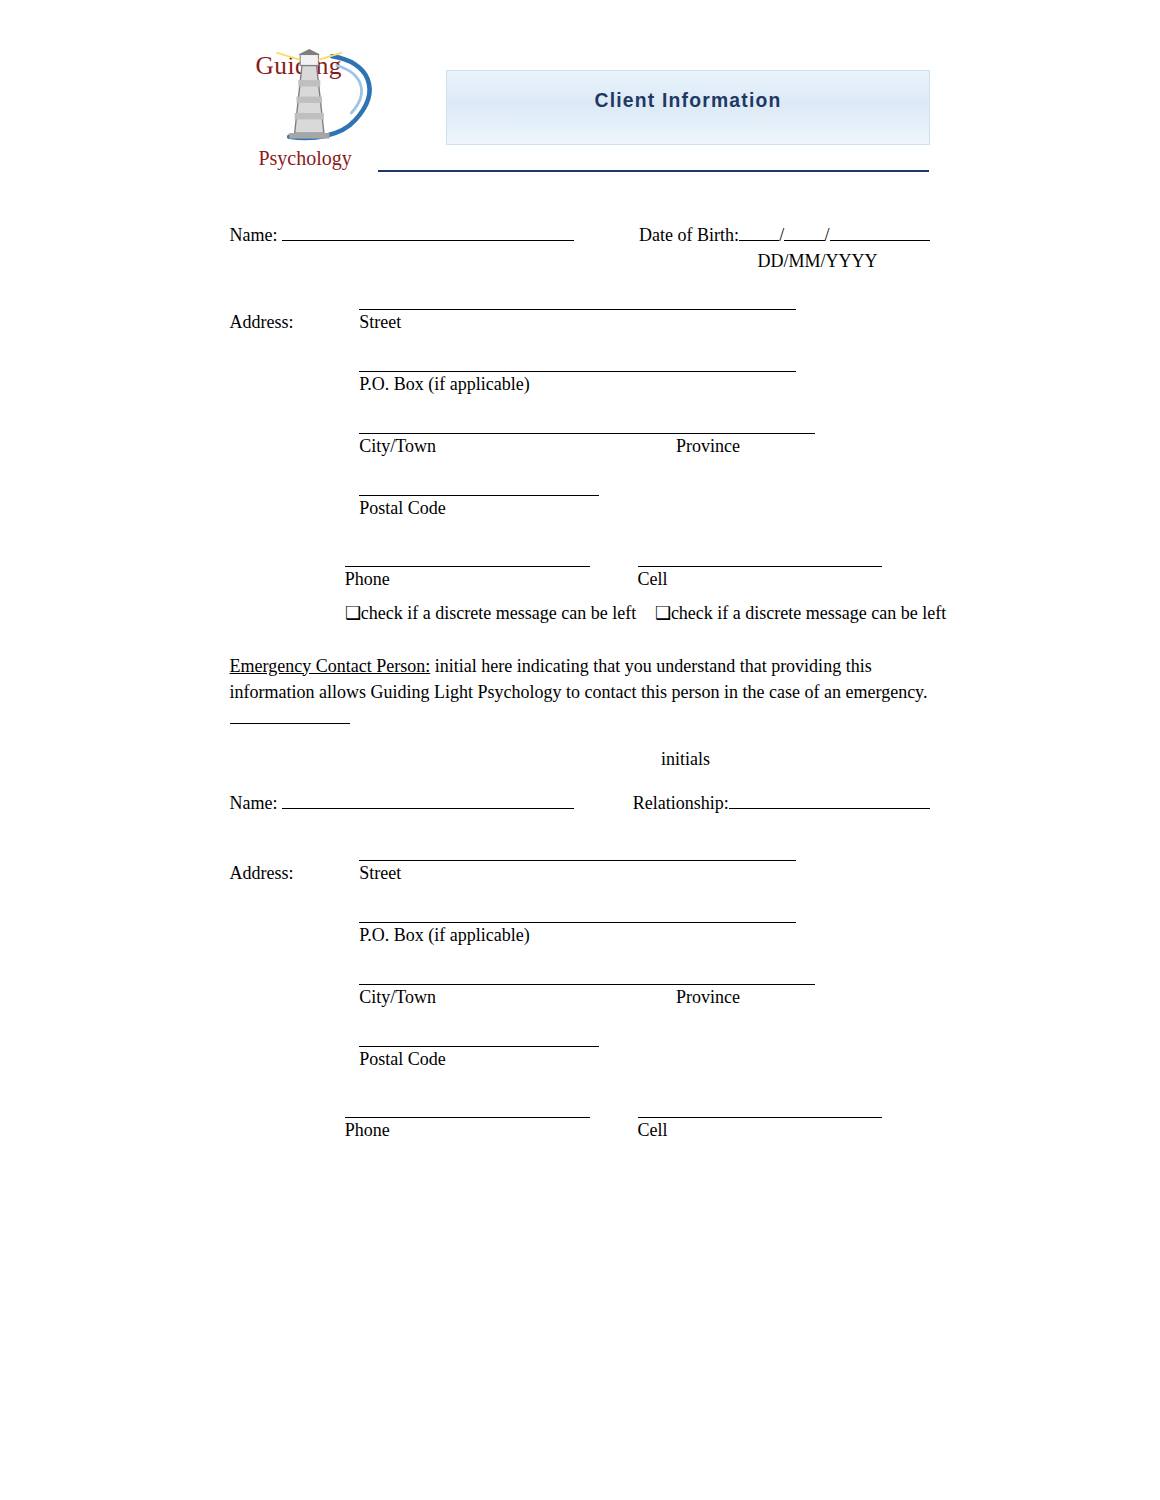Guiding
Psychology
Client Information
Name: Date of Birth: / /
DD/MM/YYYY
Address: Street
P.O. Box (if applicable)
City/Town Province
Postal Code
Phone Cell
❑check if a discrete message can be left ❑check if a discrete message can be left
Emergency Contact Person: initial here indicating that you understand that providing this information allows Guiding Light Psychology to contact this person in the case of an emergency.
initials
Name: Relationship:
Address: Street
P.O. Box (if applicable)
City/Town Province
Postal Code
Phone Cell